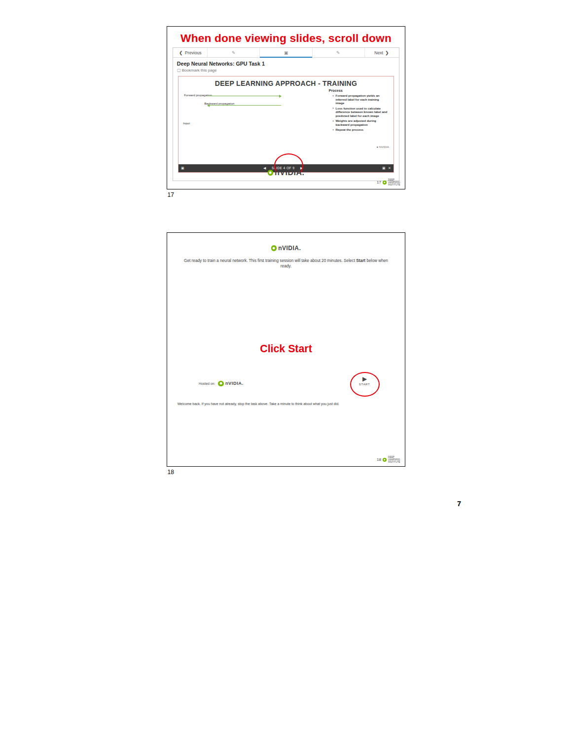When done viewing slides, scroll down
❮ Previous
✎
▣
✎
Next ❯
Deep Neural Networks: GPU Task 1
▢Bookmark this page
DEEP LEARNING APPROACH - TRAINING
Forward propagation
Backward propagation
Process
Forward propagation yields an inferred label for each training image
Loss function used to calculate difference between known label and predicted label for each image
Weights are adjusted during backward propagation
Repeat the process
Input
● NVIDIA
▣
◀SLIDE 4 OF 9▶
▣ ✕
nVIDIA.
17 DEEP
LEARNING
INSTITUTE
17
nVIDIA.
Get ready to train a neural network. This first training session will take about 20 minutes. Select Start below when ready.
Click Start
Hosted on: nVIDIA.
▶
START
Welcome back. If you have not already, stop the task above. Take a minute to think about what you just did.
18 DEEP
LEARNING
INSTITUTE
18
7